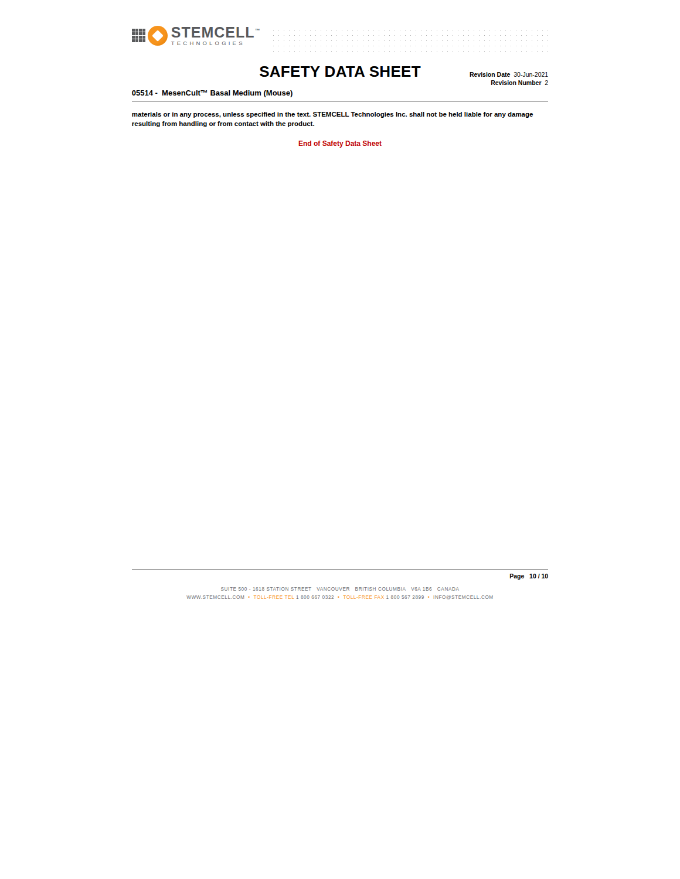STEMCELL™
TECHNOLOGIES
SAFETY DATA SHEET
Revision Date 30-Jun-2021
Revision Number 2
05514 - MesenCult™ Basal Medium (Mouse)
materials or in any process, unless specified in the text. STEMCELL Technologies Inc. shall not be held liable for any damage resulting from handling or from contact with the product.
End of Safety Data Sheet
Page 10 / 10
SUITE 500 - 1618 STATION STREET VANCOUVER BRITISH COLUMBIA V6A 1B6 CANADA
WWW.STEMCELL.COM • TOLL-FREE TEL 1 800 667 0322 • TOLL-FREE FAX 1 800 567 2899 • INFO@STEMCELL.COM